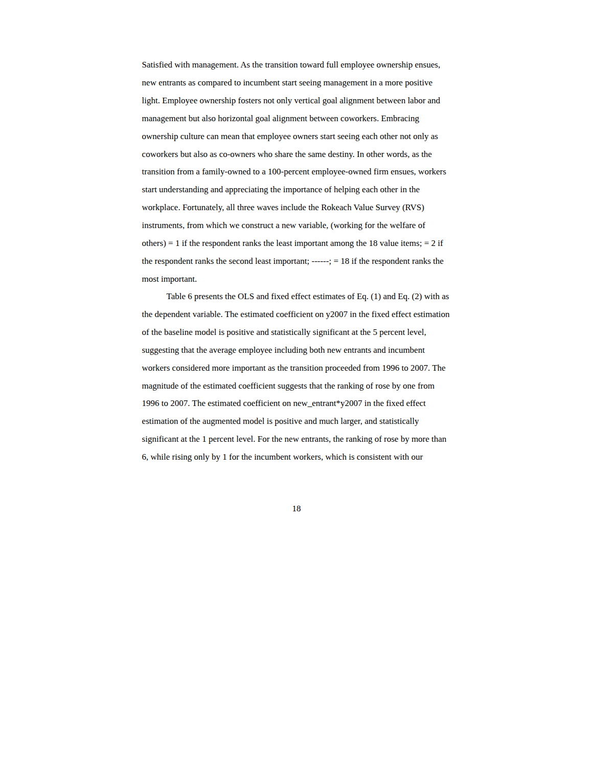Satisfied with management. As the transition toward full employee ownership ensues, new entrants as compared to incumbent start seeing management in a more positive light. Employee ownership fosters not only vertical goal alignment between labor and management but also horizontal goal alignment between coworkers. Embracing ownership culture can mean that employee owners start seeing each other not only as coworkers but also as co-owners who share the same destiny. In other words, as the transition from a family-owned to a 100-percent employee-owned firm ensues, workers start understanding and appreciating the importance of helping each other in the workplace. Fortunately, all three waves include the Rokeach Value Survey (RVS) instruments, from which we construct a new variable, (working for the welfare of others) = 1 if the respondent ranks the least important among the 18 value items; = 2 if the respondent ranks the second least important; ------; = 18 if the respondent ranks the most important.
Table 6 presents the OLS and fixed effect estimates of Eq. (1) and Eq. (2) with as the dependent variable. The estimated coefficient on y2007 in the fixed effect estimation of the baseline model is positive and statistically significant at the 5 percent level, suggesting that the average employee including both new entrants and incumbent workers considered more important as the transition proceeded from 1996 to 2007. The magnitude of the estimated coefficient suggests that the ranking of rose by one from 1996 to 2007. The estimated coefficient on new_entrant*y2007 in the fixed effect estimation of the augmented model is positive and much larger, and statistically significant at the 1 percent level. For the new entrants, the ranking of rose by more than 6, while rising only by 1 for the incumbent workers, which is consistent with our
18